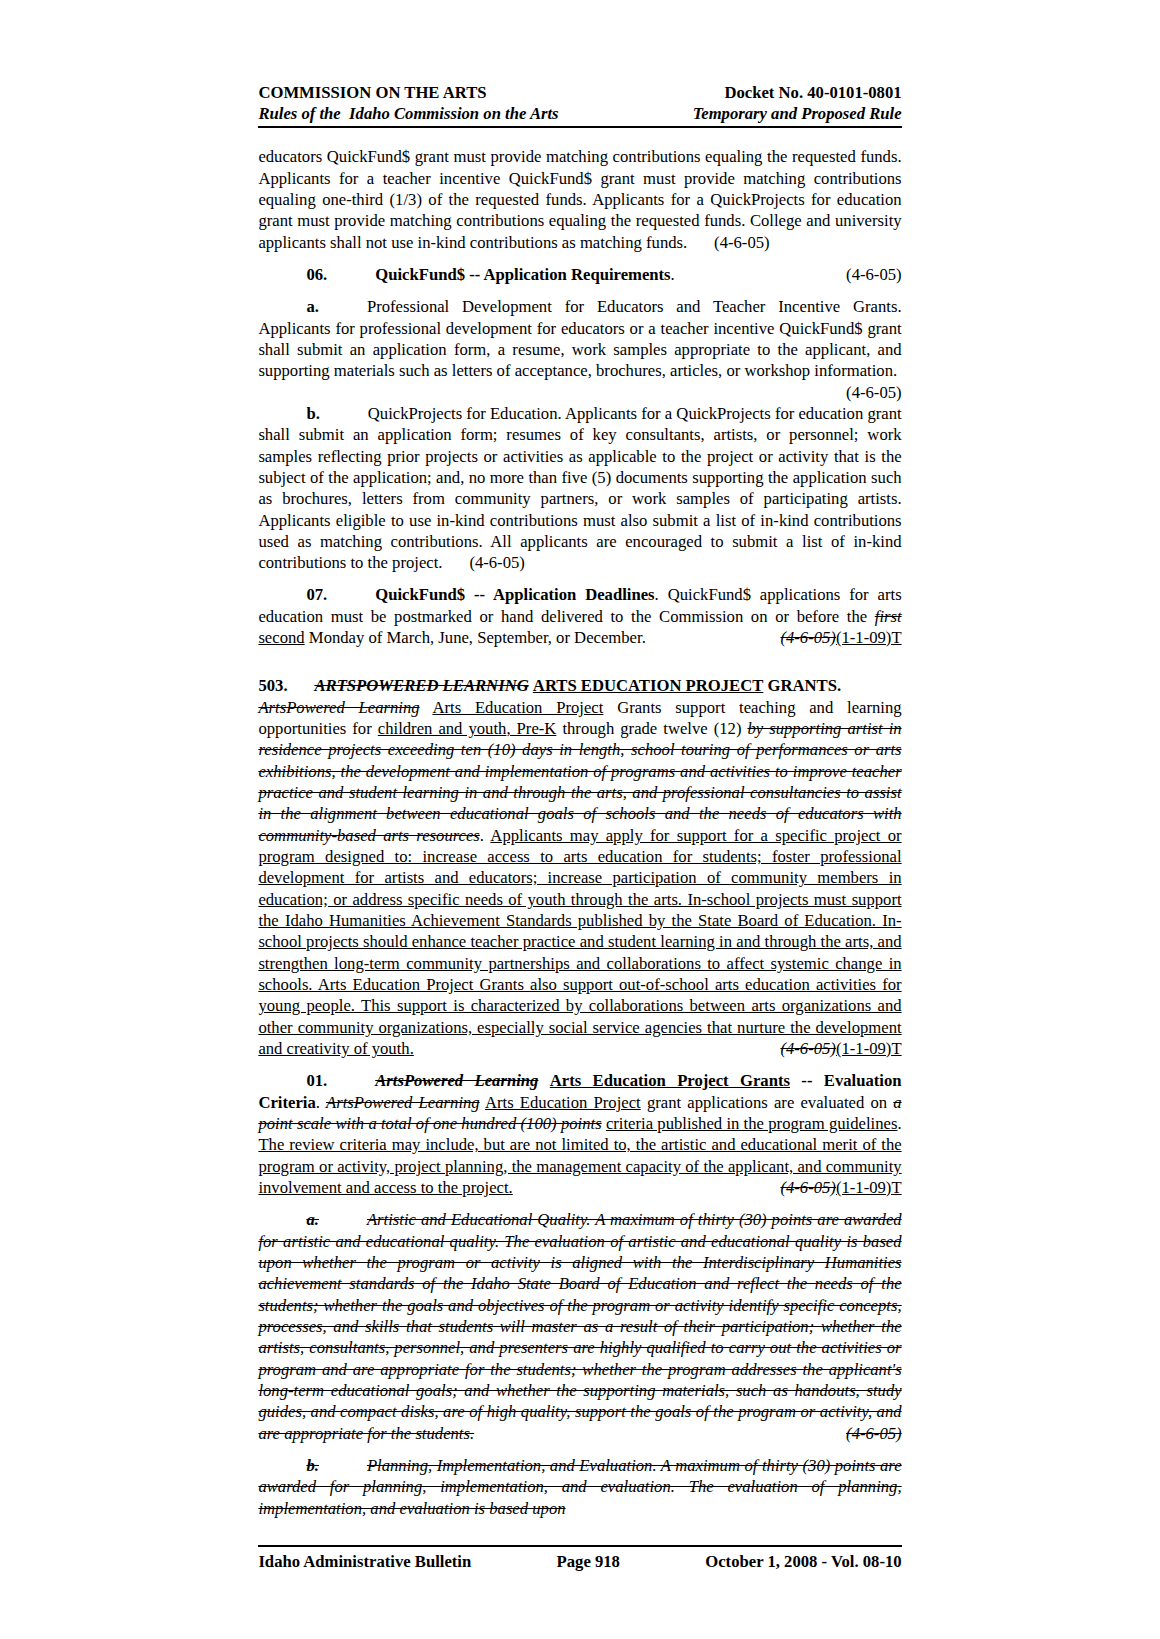COMMISSION ON THE ARTS
Docket No. 40-0101-0801
Rules of the Idaho Commission on the Arts
Temporary and Proposed Rule
educators QuickFund$ grant must provide matching contributions equaling the requested funds. Applicants for a teacher incentive QuickFund$ grant must provide matching contributions equaling one-third (1/3) of the requested funds. Applicants for a QuickProjects for education grant must provide matching contributions equaling the requested funds. College and university applicants shall not use in-kind contributions as matching funds. (4-6-05)
06. QuickFund$ -- Application Requirements.(4-6-05)
a. Professional Development for Educators and Teacher Incentive Grants. Applicants for professional development for educators or a teacher incentive QuickFund$ grant shall submit an application form, a resume, work samples appropriate to the applicant, and supporting materials such as letters of acceptance, brochures, articles, or workshop information.(4-6-05)
b. QuickProjects for Education. Applicants for a QuickProjects for education grant shall submit an application form; resumes of key consultants, artists, or personnel; work samples reflecting prior projects or activities as applicable to the project or activity that is the subject of the application; and, no more than five (5) documents supporting the application such as brochures, letters from community partners, or work samples of participating artists. Applicants eligible to use in-kind contributions must also submit a list of in-kind contributions used as matching contributions. All applicants are encouraged to submit a list of in-kind contributions to the project. (4-6-05)
07. QuickFund$ -- Application Deadlines. QuickFund$ applications for arts education must be postmarked or hand delivered to the Commission on or before the first second Monday of March, June, September, or December.(4-6-05)(1-1-09)T
503. ARTSPOWERED LEARNING ARTS EDUCATION PROJECT GRANTS.
ArtsPowered Learning Arts Education Project Grants support teaching and learning opportunities for children and youth, Pre-K through grade twelve (12) by supporting artist in residence projects exceeding ten (10) days in length, school touring of performances or arts exhibitions, the development and implementation of programs and activities to improve teacher practice and student learning in and through the arts, and professional consultancies to assist in the alignment between educational goals of schools and the needs of educators with community-based arts resources. Applicants may apply for support for a specific project or program designed to: increase access to arts education for students; foster professional development for artists and educators; increase participation of community members in education; or address specific needs of youth through the arts. In-school projects must support the Idaho Humanities Achievement Standards published by the State Board of Education. In-school projects should enhance teacher practice and student learning in and through the arts, and strengthen long-term community partnerships and collaborations to affect systemic change in schools. Arts Education Project Grants also support out-of-school arts education activities for young people. This support is characterized by collaborations between arts organizations and other community organizations, especially social service agencies that nurture the development and creativity of youth.(4-6-05)(1-1-09)T
01. ArtsPowered Learning Arts Education Project Grants -- Evaluation Criteria. ArtsPowered Learning Arts Education Project grant applications are evaluated on a point scale with a total of one hundred (100) points criteria published in the program guidelines. The review criteria may include, but are not limited to, the artistic and educational merit of the program or activity, project planning, the management capacity of the applicant, and community involvement and access to the project.(4-6-05)(1-1-09)T
a. Artistic and Educational Quality. A maximum of thirty (30) points are awarded for artistic and educational quality. The evaluation of artistic and educational quality is based upon whether the program or activity is aligned with the Interdisciplinary Humanities achievement standards of the Idaho State Board of Education and reflect the needs of the students; whether the goals and objectives of the program or activity identify specific concepts, processes, and skills that students will master as a result of their participation; whether the artists, consultants, personnel, and presenters are highly qualified to carry out the activities or program and are appropriate for the students; whether the program addresses the applicant's long-term educational goals; and whether the supporting materials, such as handouts, study guides, and compact disks, are of high quality, support the goals of the program or activity, and are appropriate for the students.(4-6-05)
b. Planning, Implementation, and Evaluation. A maximum of thirty (30) points are awarded for planning, implementation, and evaluation. The evaluation of planning, implementation, and evaluation is based upon
Idaho Administrative Bulletin
Page 918
October 1, 2008 - Vol. 08-10